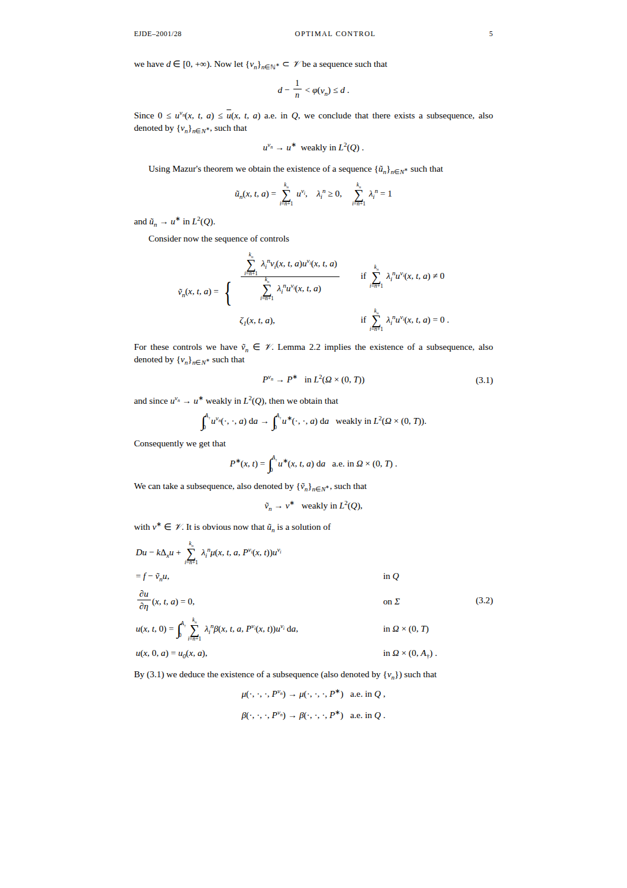EJDE–2001/28
Optimal control
5
we have d ∈ [0, +∞). Now let {vn}n∈ℕ∗ ⊂ 𝒱 be a sequence such that
d − 1 n < φ(vn) ≤ d .
Since 0 ≤ uvn(x, t, a) ≤ u(x, t, a) a.e. in Q, we conclude that there exists a subsequence, also denoted by {vn}n∈N∗, such that
uvn → u∗ weakly in L2(Q) .
Using Mazur's theorem we obtain the existence of a sequence {ũn}n∈N∗ such that
ũn(x, t, a) = kn∑i=n+1 uvi, λin ≥ 0, kn∑i=n+1 λin = 1
and ũn → u∗ in L2(Q).
Consider now the sequence of controls
ṽn(x, t, a) = { kn∑i=n+1 λin vi(x, t, a)uvi(x, t, a) kn∑i=n+1 λin uvi(x, t, a) if kn∑i=n+1 λin uvi(x, t, a) ≠ 0 ζ1(x, t, a), if kn∑i=n+1 λin uvi(x, t, a) = 0 .
For these controls we have ṽn ∈ 𝒱. Lemma 2.2 implies the existence of a subsequence, also denoted by {vn}n∈N∗ such that
Pvn → P∗ in L2(Ω × (0, T))
(3.1)
and since uvn → u∗ weakly in L2(Q), then we obtain that
A†∫0 uvn(·, ·, a) da → A†∫0 u∗(·, ·, a) da weakly in L2(Ω × (0, T)).
Consequently we get that
P∗(x, t) = A†∫0 u∗(x, t, a) da a.e. in Ω × (0, T) .
We can take a subsequence, also denoted by {ṽn}n∈N∗, such that
ṽn → v∗ weakly in L2(Q),
with v∗ ∈ 𝒱. It is obvious now that ũn is a solution of
Du − k Δxu + kn∑i=n+1 λin μ(x, t, a, Pvi(x, t))uvi
= f − ṽnu,
in Q
∂u∂η(x, t, a) = 0,
on Σ
u(x, t, 0) = A†∫0 kn∑i=n+1 λin β(x, t, a, Pvi(x, t))uvi da,
in Ω × (0, T)
u(x, 0, a) = u0(x, a),
in Ω × (0, A†) .
(3.2)
By (3.1) we deduce the existence of a subsequence (also denoted by {vn}) such that
μ(·, ·, ·, Pvn) → μ(·, ·, ·, P∗) a.e. in Q ,
β(·, ·, ·, Pvn) → β(·, ·, ·, P∗) a.e. in Q .